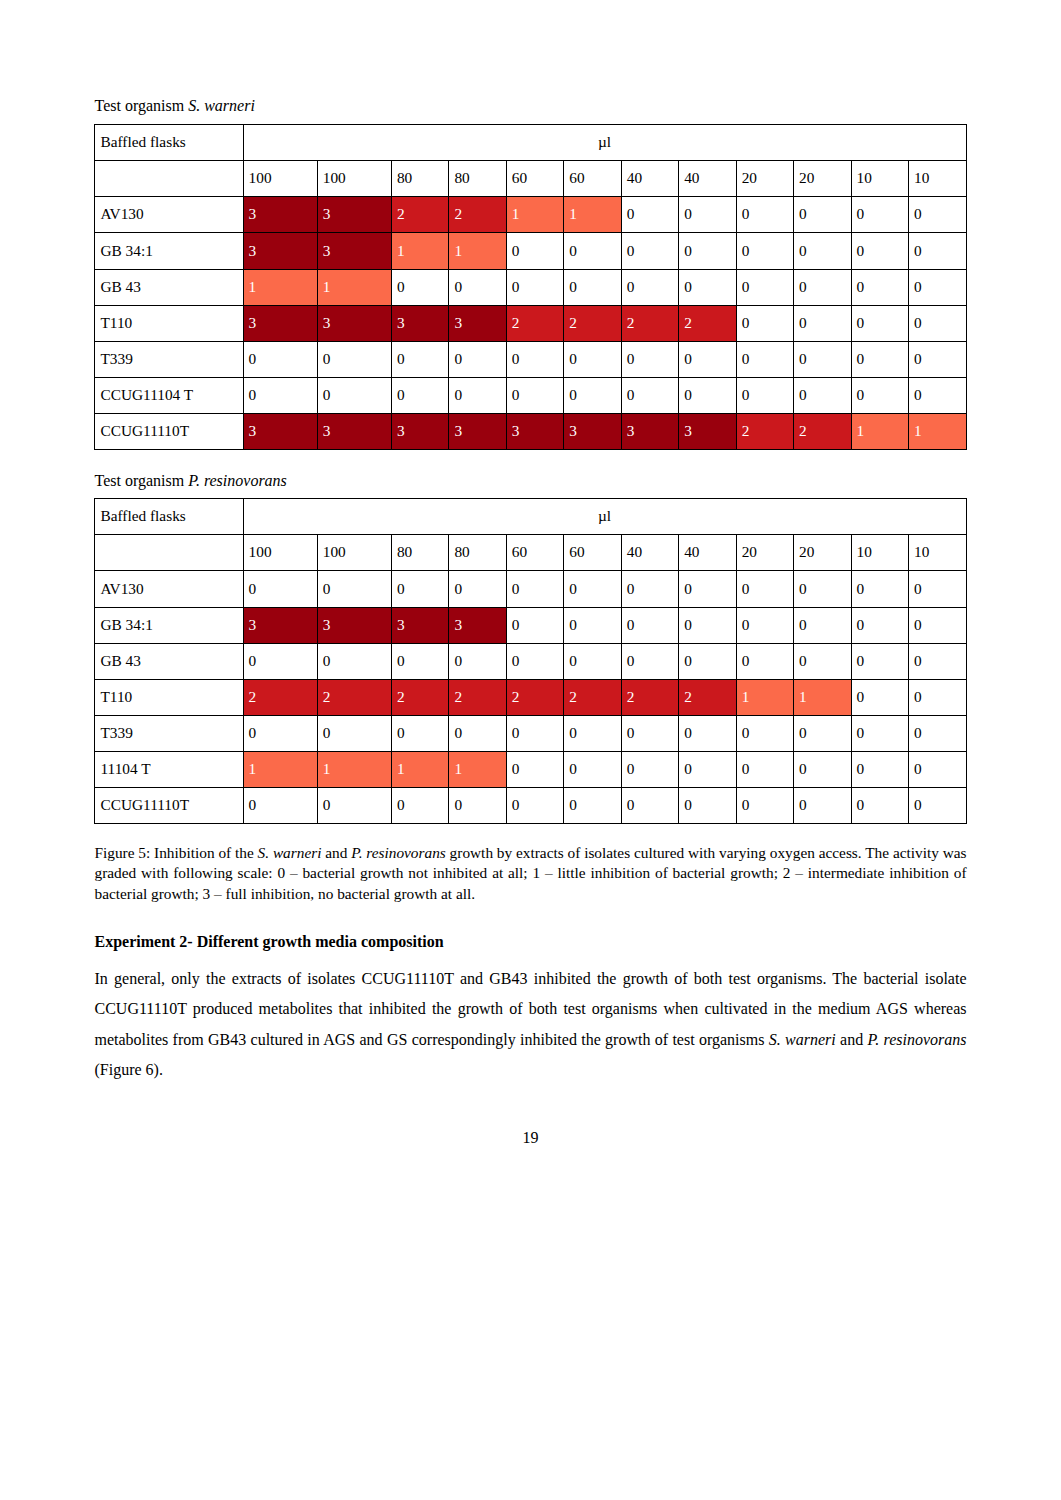Test organism S. warneri
| Baffled flasks | µl |
| | 100 | 100 | 80 | 80 | 60 | 60 | 40 | 40 | 20 | 20 | 10 | 10 |
| AV130 | 3 | 3 | 2 | 2 | 1 | 1 | 0 | 0 | 0 | 0 | 0 | 0 |
| GB 34:1 | 3 | 3 | 1 | 1 | 0 | 0 | 0 | 0 | 0 | 0 | 0 | 0 |
| GB 43 | 1 | 1 | 0 | 0 | 0 | 0 | 0 | 0 | 0 | 0 | 0 | 0 |
| T110 | 3 | 3 | 3 | 3 | 2 | 2 | 2 | 2 | 0 | 0 | 0 | 0 |
| T339 | 0 | 0 | 0 | 0 | 0 | 0 | 0 | 0 | 0 | 0 | 0 | 0 |
| CCUG11104 T | 0 | 0 | 0 | 0 | 0 | 0 | 0 | 0 | 0 | 0 | 0 | 0 |
| CCUG11110T | 3 | 3 | 3 | 3 | 3 | 3 | 3 | 3 | 2 | 2 | 1 | 1 |
Test organism P. resinovorans
| Baffled flasks | µl |
| | 100 | 100 | 80 | 80 | 60 | 60 | 40 | 40 | 20 | 20 | 10 | 10 |
| AV130 | 0 | 0 | 0 | 0 | 0 | 0 | 0 | 0 | 0 | 0 | 0 | 0 |
| GB 34:1 | 3 | 3 | 3 | 3 | 0 | 0 | 0 | 0 | 0 | 0 | 0 | 0 |
| GB 43 | 0 | 0 | 0 | 0 | 0 | 0 | 0 | 0 | 0 | 0 | 0 | 0 |
| T110 | 2 | 2 | 2 | 2 | 2 | 2 | 2 | 2 | 1 | 1 | 0 | 0 |
| T339 | 0 | 0 | 0 | 0 | 0 | 0 | 0 | 0 | 0 | 0 | 0 | 0 |
| 11104 T | 1 | 1 | 1 | 1 | 0 | 0 | 0 | 0 | 0 | 0 | 0 | 0 |
| CCUG11110T | 0 | 0 | 0 | 0 | 0 | 0 | 0 | 0 | 0 | 0 | 0 | 0 |
Figure 5: Inhibition of the S. warneri and P. resinovorans growth by extracts of isolates cultured with varying oxygen access. The activity was graded with following scale: 0 – bacterial growth not inhibited at all; 1 – little inhibition of bacterial growth; 2 – intermediate inhibition of bacterial growth; 3 – full inhibition, no bacterial growth at all.
Experiment 2- Different growth media composition
In general, only the extracts of isolates CCUG11110T and GB43 inhibited the growth of both test organisms. The bacterial isolate CCUG11110T produced metabolites that inhibited the growth of both test organisms when cultivated in the medium AGS whereas metabolites from GB43 cultured in AGS and GS correspondingly inhibited the growth of test organisms S. warneri and P. resinovorans (Figure 6).
19